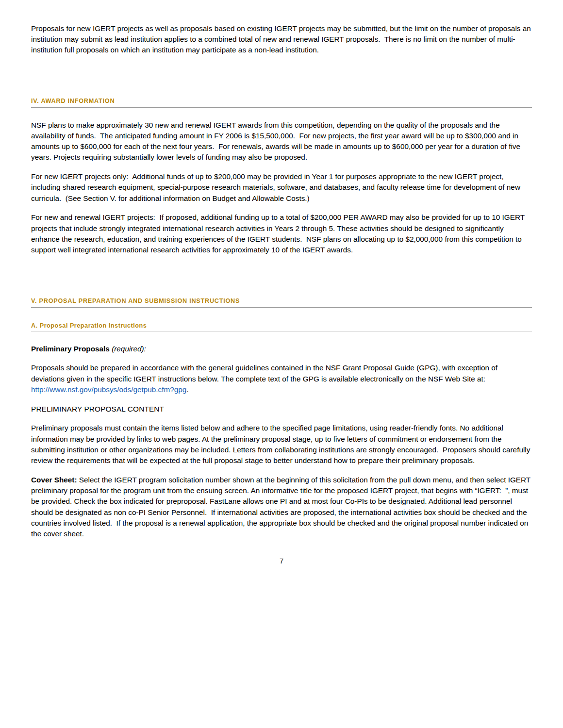Proposals for new IGERT projects as well as proposals based on existing IGERT projects may be submitted, but the limit on the number of proposals an institution may submit as lead institution applies to a combined total of new and renewal IGERT proposals. There is no limit on the number of multi-institution full proposals on which an institution may participate as a non-lead institution.
IV. AWARD INFORMATION
NSF plans to make approximately 30 new and renewal IGERT awards from this competition, depending on the quality of the proposals and the availability of funds. The anticipated funding amount in FY 2006 is $15,500,000. For new projects, the first year award will be up to $300,000 and in amounts up to $600,000 for each of the next four years. For renewals, awards will be made in amounts up to $600,000 per year for a duration of five years. Projects requiring substantially lower levels of funding may also be proposed.
For new IGERT projects only: Additional funds of up to $200,000 may be provided in Year 1 for purposes appropriate to the new IGERT project, including shared research equipment, special-purpose research materials, software, and databases, and faculty release time for development of new curricula. (See Section V. for additional information on Budget and Allowable Costs.)
For new and renewal IGERT projects: If proposed, additional funding up to a total of $200,000 PER AWARD may also be provided for up to 10 IGERT projects that include strongly integrated international research activities in Years 2 through 5. These activities should be designed to significantly enhance the research, education, and training experiences of the IGERT students. NSF plans on allocating up to $2,000,000 from this competition to support well integrated international research activities for approximately 10 of the IGERT awards.
V. PROPOSAL PREPARATION AND SUBMISSION INSTRUCTIONS
A. Proposal Preparation Instructions
Preliminary Proposals (required):
Proposals should be prepared in accordance with the general guidelines contained in the NSF Grant Proposal Guide (GPG), with exception of deviations given in the specific IGERT instructions below. The complete text of the GPG is available electronically on the NSF Web Site at: http://www.nsf.gov/pubsys/ods/getpub.cfm?gpg.
PRELIMINARY PROPOSAL CONTENT
Preliminary proposals must contain the items listed below and adhere to the specified page limitations, using reader-friendly fonts. No additional information may be provided by links to web pages. At the preliminary proposal stage, up to five letters of commitment or endorsement from the submitting institution or other organizations may be included. Letters from collaborating institutions are strongly encouraged. Proposers should carefully review the requirements that will be expected at the full proposal stage to better understand how to prepare their preliminary proposals.
Cover Sheet: Select the IGERT program solicitation number shown at the beginning of this solicitation from the pull down menu, and then select IGERT preliminary proposal for the program unit from the ensuing screen. An informative title for the proposed IGERT project, that begins with “IGERT: ”, must be provided. Check the box indicated for preproposal. FastLane allows one PI and at most four Co-PIs to be designated. Additional lead personnel should be designated as non co-PI Senior Personnel. If international activities are proposed, the international activities box should be checked and the countries involved listed. If the proposal is a renewal application, the appropriate box should be checked and the original proposal number indicated on the cover sheet.
7